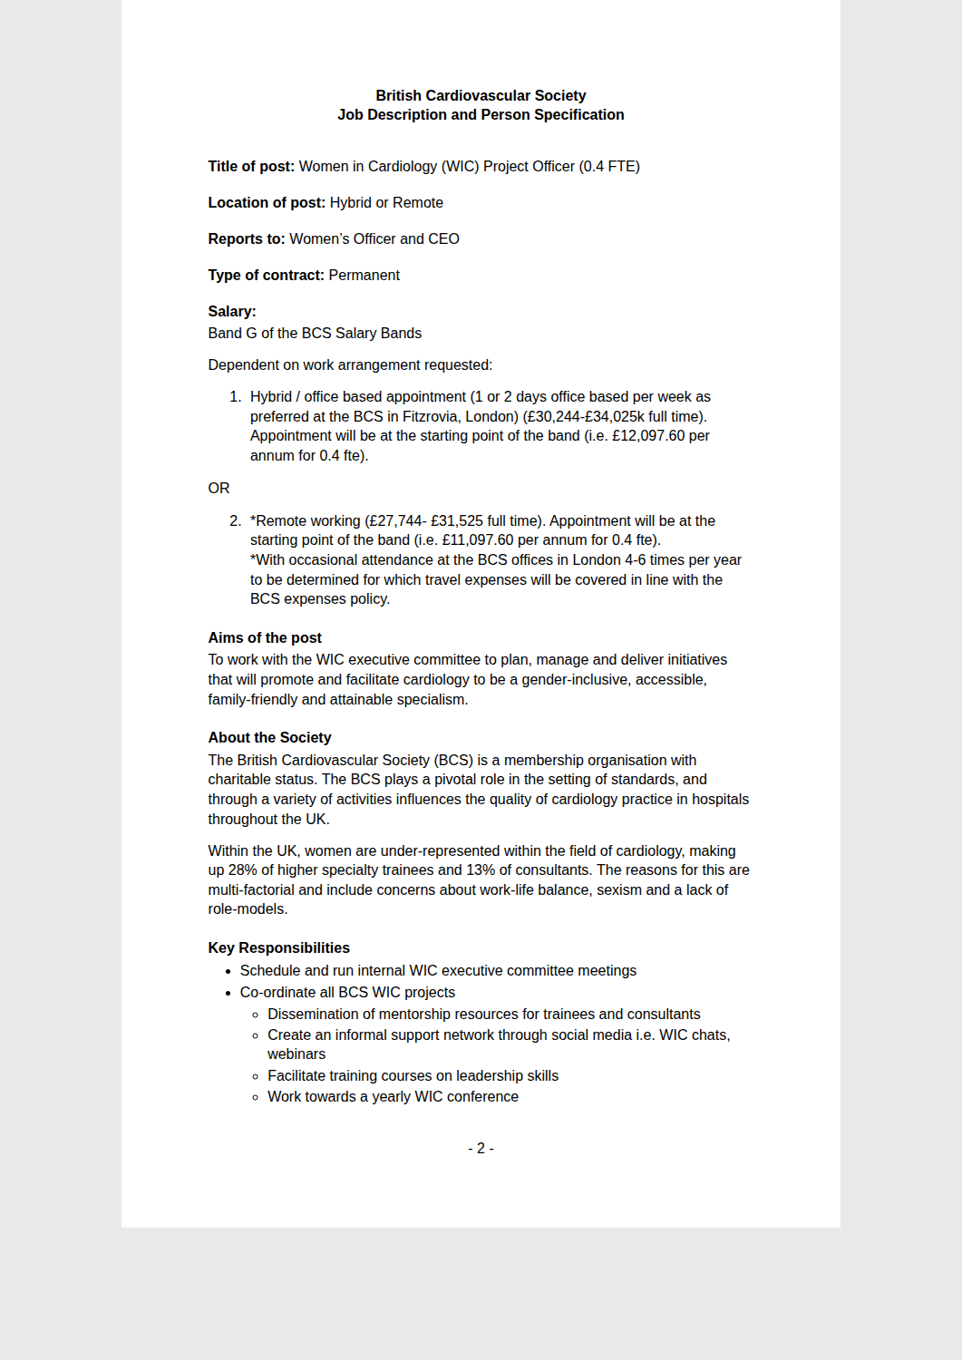British Cardiovascular Society
Job Description and Person Specification
Title of post: Women in Cardiology (WIC) Project Officer (0.4 FTE)
Location of post: Hybrid or Remote
Reports to: Women’s Officer and CEO
Type of contract: Permanent
Salary:
Band G of the BCS Salary Bands
Dependent on work arrangement requested:
Hybrid / office based appointment (1 or 2 days office based per week as preferred at the BCS in Fitzrovia, London) (£30,244-£34,025k full time). Appointment will be at the starting point of the band (i.e. £12,097.60 per annum for 0.4 fte).
OR
*Remote working (£27,744- £31,525 full time). Appointment will be at the starting point of the band (i.e. £11,097.60 per annum for 0.4 fte).
*With occasional attendance at the BCS offices in London 4-6 times per year to be determined for which travel expenses will be covered in line with the BCS expenses policy.
Aims of the post
To work with the WIC executive committee to plan, manage and deliver initiatives that will promote and facilitate cardiology to be a gender-inclusive, accessible, family-friendly and attainable specialism.
About the Society
The British Cardiovascular Society (BCS) is a membership organisation with charitable status. The BCS plays a pivotal role in the setting of standards, and through a variety of activities influences the quality of cardiology practice in hospitals throughout the UK.
Within the UK, women are under-represented within the field of cardiology, making up 28% of higher specialty trainees and 13% of consultants. The reasons for this are multi-factorial and include concerns about work-life balance, sexism and a lack of role-models.
Key Responsibilities
Schedule and run internal WIC executive committee meetings
Co-ordinate all BCS WIC projects
Dissemination of mentorship resources for trainees and consultants
Create an informal support network through social media i.e. WIC chats, webinars
Facilitate training courses on leadership skills
Work towards a yearly WIC conference
- 2 -